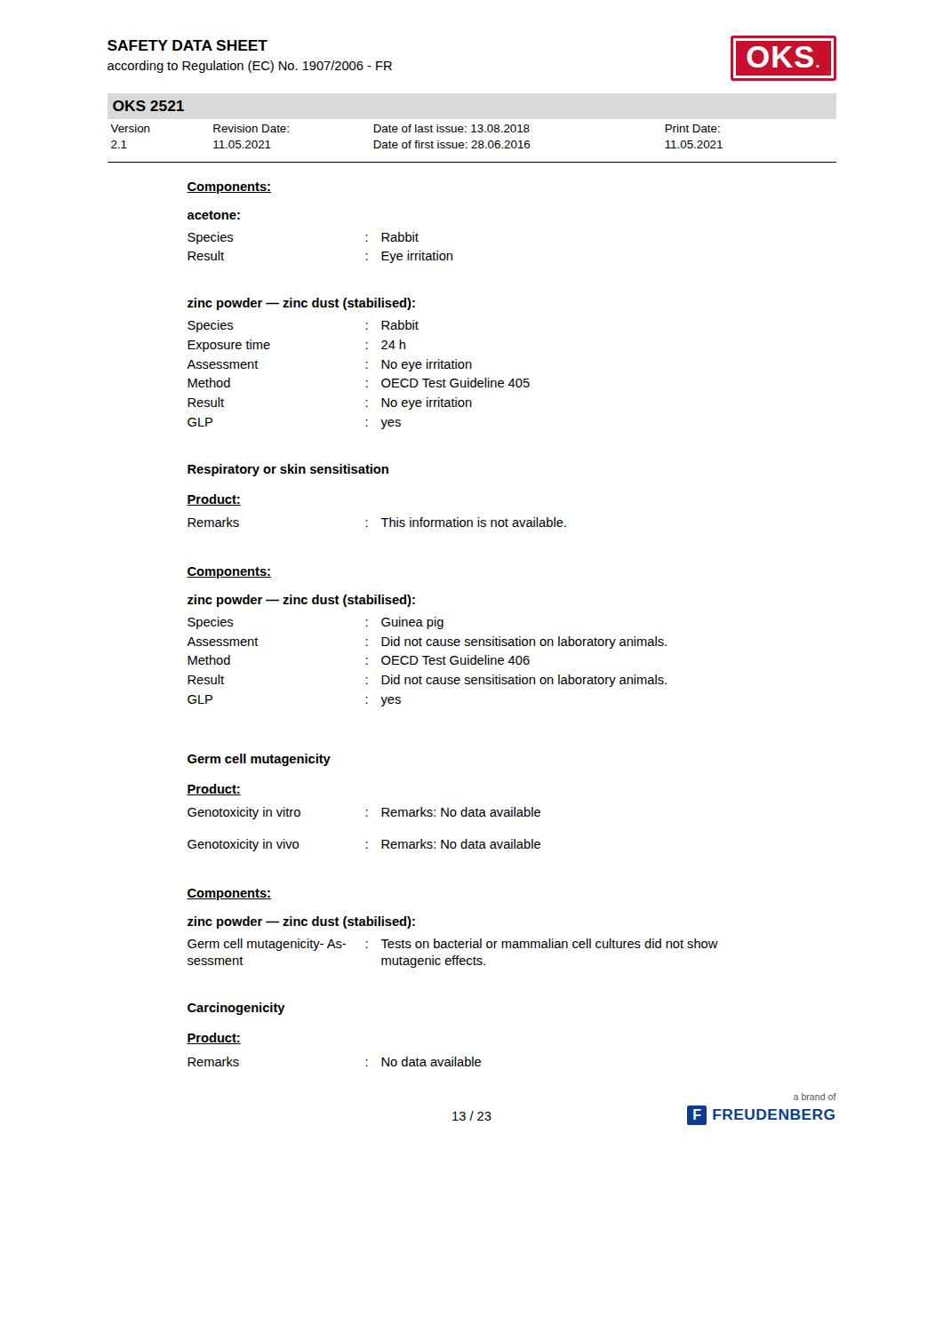SAFETY DATA SHEET
according to Regulation (EC) No. 1907/2006 - FR
OKS.
OKS 2521
| Version 2.1 | Revision Date: 11.05.2021 | Date of last issue: 13.08.2018 Date of first issue: 28.06.2016 | Print Date: 11.05.2021 |
Components:
acetone:
| Species | : | Rabbit |
| Result | : | Eye irritation |
zinc powder — zinc dust (stabilised):
| Species | : | Rabbit |
| Exposure time | : | 24 h |
| Assessment | : | No eye irritation |
| Method | : | OECD Test Guideline 405 |
| Result | : | No eye irritation |
| GLP | : | yes |
Respiratory or skin sensitisation
Product:
| Remarks | : | This information is not available. |
Components:
zinc powder — zinc dust (stabilised):
| Species | : | Guinea pig |
| Assessment | : | Did not cause sensitisation on laboratory animals. |
| Method | : | OECD Test Guideline 406 |
| Result | : | Did not cause sensitisation on laboratory animals. |
| GLP | : | yes |
Germ cell mutagenicity
Product:
| Genotoxicity in vitro | : | Remarks: No data available |
| Genotoxicity in vivo | : | Remarks: No data available |
Components:
zinc powder — zinc dust (stabilised):
| Germ cell mutagenicity- As- sessment | : | Tests on bacterial or mammalian cell cultures did not show mutagenic effects. |
Carcinogenicity
Product:
| Remarks | : | No data available |
13 / 23
a brand of
F
FREUDENBERG